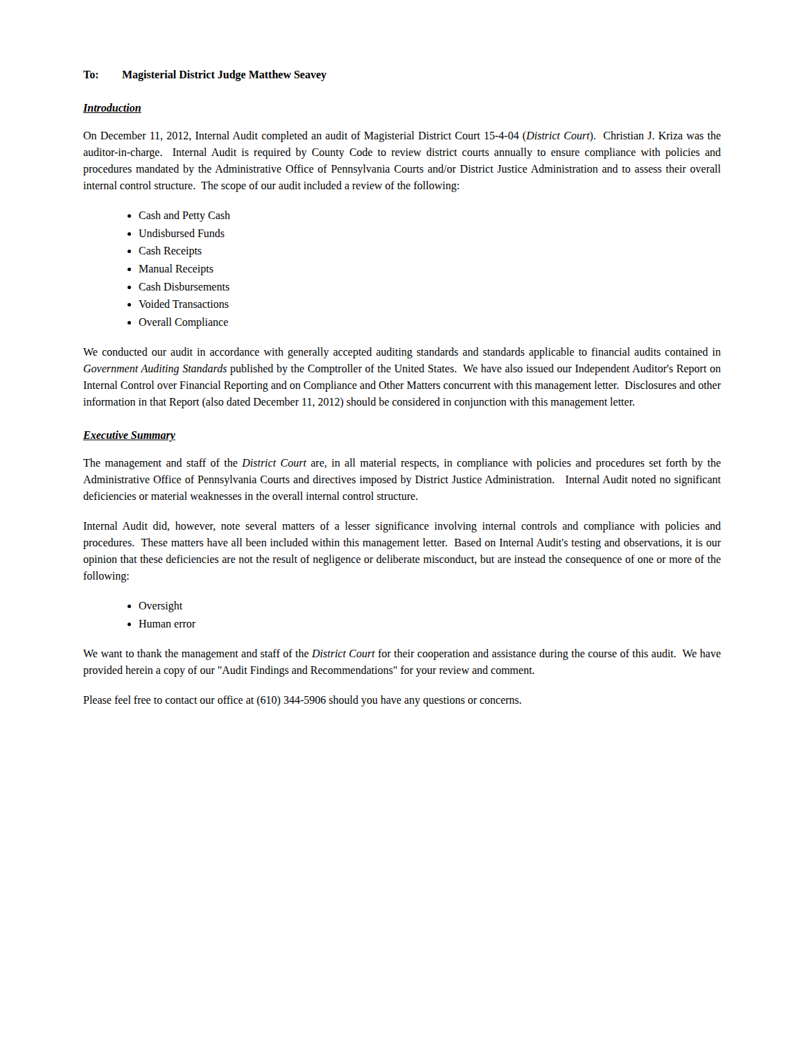To: Magisterial District Judge Matthew Seavey
Introduction
On December 11, 2012, Internal Audit completed an audit of Magisterial District Court 15-4-04 (District Court). Christian J. Kriza was the auditor-in-charge. Internal Audit is required by County Code to review district courts annually to ensure compliance with policies and procedures mandated by the Administrative Office of Pennsylvania Courts and/or District Justice Administration and to assess their overall internal control structure. The scope of our audit included a review of the following:
Cash and Petty Cash
Undisbursed Funds
Cash Receipts
Manual Receipts
Cash Disbursements
Voided Transactions
Overall Compliance
We conducted our audit in accordance with generally accepted auditing standards and standards applicable to financial audits contained in Government Auditing Standards published by the Comptroller of the United States. We have also issued our Independent Auditor's Report on Internal Control over Financial Reporting and on Compliance and Other Matters concurrent with this management letter. Disclosures and other information in that Report (also dated December 11, 2012) should be considered in conjunction with this management letter.
Executive Summary
The management and staff of the District Court are, in all material respects, in compliance with policies and procedures set forth by the Administrative Office of Pennsylvania Courts and directives imposed by District Justice Administration. Internal Audit noted no significant deficiencies or material weaknesses in the overall internal control structure.
Internal Audit did, however, note several matters of a lesser significance involving internal controls and compliance with policies and procedures. These matters have all been included within this management letter. Based on Internal Audit's testing and observations, it is our opinion that these deficiencies are not the result of negligence or deliberate misconduct, but are instead the consequence of one or more of the following:
Oversight
Human error
We want to thank the management and staff of the District Court for their cooperation and assistance during the course of this audit. We have provided herein a copy of our "Audit Findings and Recommendations" for your review and comment.
Please feel free to contact our office at (610) 344-5906 should you have any questions or concerns.